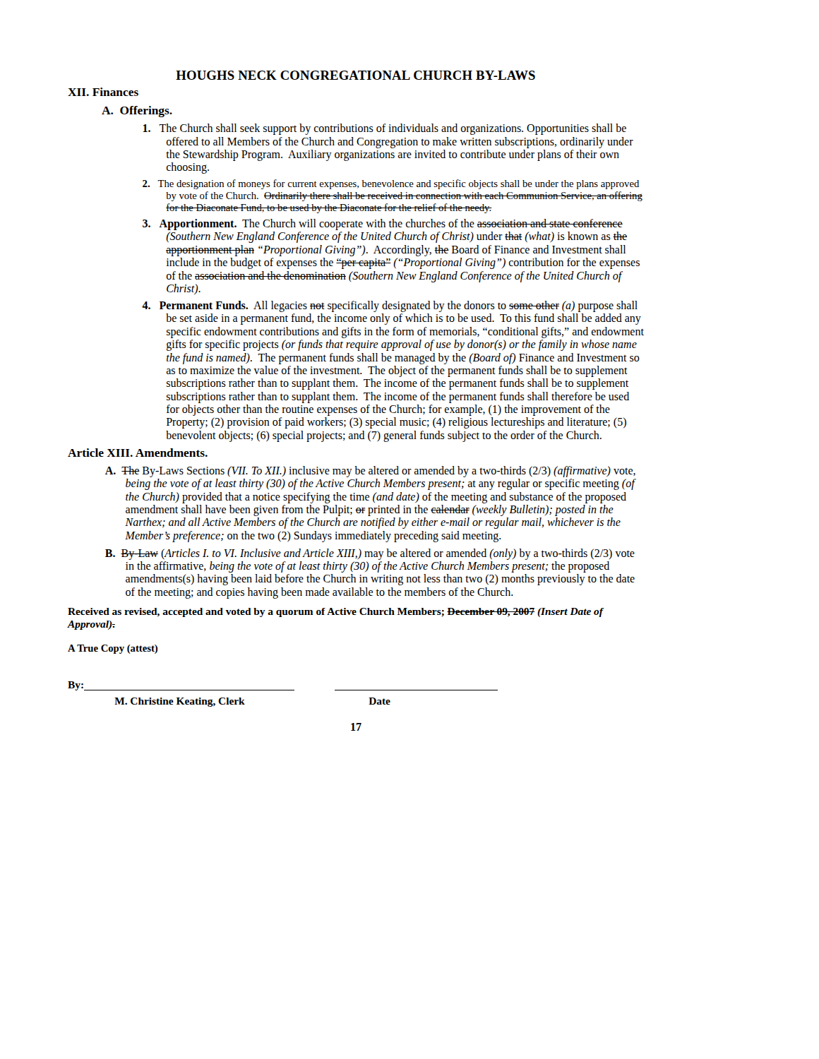HOUGHS NECK CONGREGATIONAL CHURCH BY-LAWS
XII. Finances
A. Offerings.
1. The Church shall seek support by contributions of individuals and organizations. Opportunities shall be offered to all Members of the Church and Congregation to make written subscriptions, ordinarily under the Stewardship Program. Auxiliary organizations are invited to contribute under plans of their own choosing.
2. The designation of moneys for current expenses, benevolence and specific objects shall be under the plans approved by vote of the Church. Ordinarily there shall be received in connection with each Communion Service, an offering for the Diaconate Fund, to be used by the Diaconate for the relief of the needy.
3. Apportionment. The Church will cooperate with the churches of the association and state conference (Southern New England Conference of the United Church of Christ) under that (what) is known as the apportionment plan “Proportional Giving”). Accordingly, the Board of Finance and Investment shall include in the budget of expenses the “per capita” (“Proportional Giving”) contribution for the expenses of the association and the denomination (Southern New England Conference of the United Church of Christ).
4. Permanent Funds. All legacies not specifically designated by the donors to some other (a) purpose shall be set aside in a permanent fund, the income only of which is to be used. To this fund shall be added any specific endowment contributions and gifts in the form of memorials, “conditional gifts,” and endowment gifts for specific projects (or funds that require approval of use by donor(s) or the family in whose name the fund is named). The permanent funds shall be managed by the (Board of) Finance and Investment so as to maximize the value of the investment. The object of the permanent funds shall be to supplement subscriptions rather than to supplant them. The income of the permanent funds shall be to supplement subscriptions rather than to supplant them. The income of the permanent funds shall therefore be used for objects other than the routine expenses of the Church; for example, (1) the improvement of the Property; (2) provision of paid workers; (3) special music; (4) religious lectureships and literature; (5) benevolent objects; (6) special projects; and (7) general funds subject to the order of the Church.
Article XIII. Amendments.
A. The By-Laws Sections (VII. To XII.) inclusive may be altered or amended by a two-thirds (2/3) (affirmative) vote, being the vote of at least thirty (30) of the Active Church Members present; at any regular or specific meeting (of the Church) provided that a notice specifying the time (and date) of the meeting and substance of the proposed amendment shall have been given from the Pulpit; or printed in the calendar (weekly Bulletin); posted in the Narthex; and all Active Members of the Church are notified by either e-mail or regular mail, whichever is the Member’s preference; on the two (2) Sundays immediately preceding said meeting.
B. By-Law (Articles I. to VI. Inclusive and Article XIII,) may be altered or amended (only) by a two-thirds (2/3) vote in the affirmative, being the vote of at least thirty (30) of the Active Church Members present; the proposed amendments(s) having been laid before the Church in writing not less than two (2) months previously to the date of the meeting; and copies having been made available to the members of the Church.
Received as revised, accepted and voted by a quorum of Active Church Members; December 09, 2007 (Insert Date of Approval).
A True Copy (attest)
By:
M. Christine Keating, Clerk Date
17